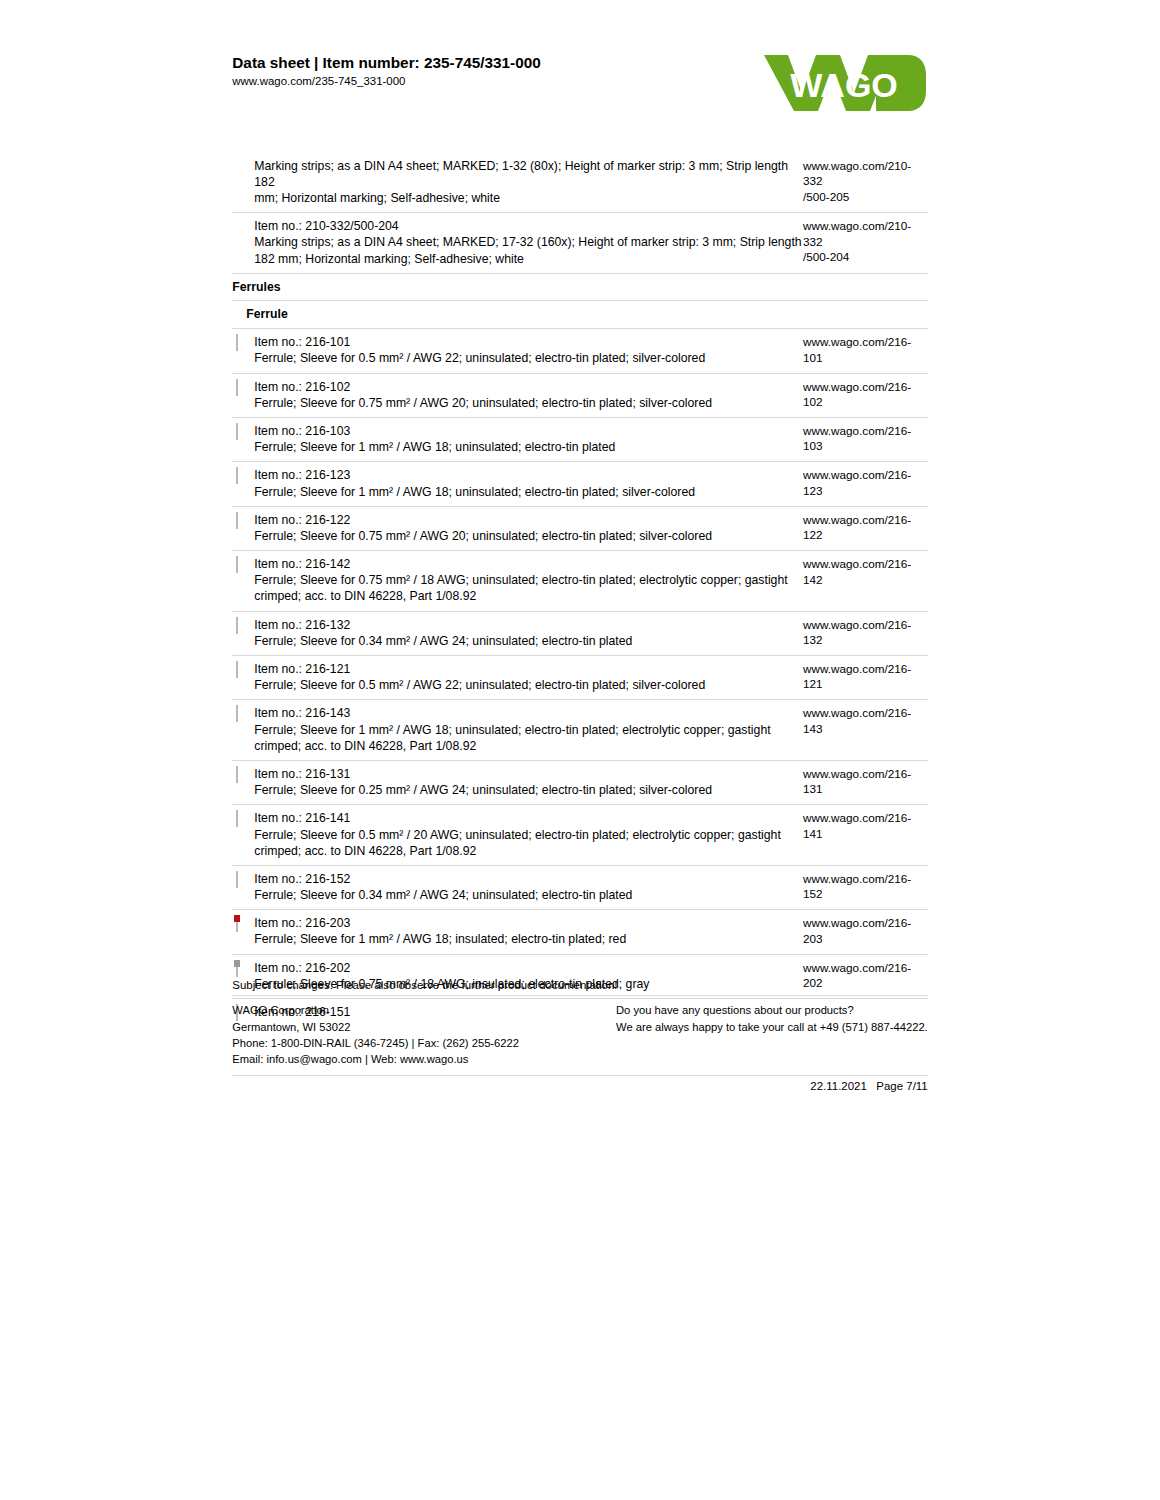Data sheet | Item number: 235-745/331-000
www.wago.com/235-745_331-000
WAGO
| | Marking strips; as a DIN A4 sheet; MARKED; 1-32 (80x); Height of marker strip: 3 mm; Strip length 182 mm; Horizontal marking; Self-adhesive; white | www.wago.com/210-332 /500-205 |
| | Item no.: 210-332/500-204 Marking strips; as a DIN A4 sheet; MARKED; 17-32 (160x); Height of marker strip: 3 mm; Strip length 182 mm; Horizontal marking; Self-adhesive; white | www.wago.com/210-332 /500-204 |
| Ferrules |
| Ferrule |
| | Item no.: 216-101 Ferrule; Sleeve for 0.5 mm² / AWG 22; uninsulated; electro-tin plated; silver-colored | www.wago.com/216-101 |
| | Item no.: 216-102 Ferrule; Sleeve for 0.75 mm² / AWG 20; uninsulated; electro-tin plated; silver-colored | www.wago.com/216-102 |
| | Item no.: 216-103 Ferrule; Sleeve for 1 mm² / AWG 18; uninsulated; electro-tin plated | www.wago.com/216-103 |
| | Item no.: 216-123 Ferrule; Sleeve for 1 mm² / AWG 18; uninsulated; electro-tin plated; silver-colored | www.wago.com/216-123 |
| | Item no.: 216-122 Ferrule; Sleeve for 0.75 mm² / AWG 20; uninsulated; electro-tin plated; silver-colored | www.wago.com/216-122 |
| | Item no.: 216-142 Ferrule; Sleeve for 0.75 mm² / 18 AWG; uninsulated; electro-tin plated; electrolytic copper; gastight crimped; acc. to DIN 46228, Part 1/08.92 | www.wago.com/216-142 |
| | Item no.: 216-132 Ferrule; Sleeve for 0.34 mm² / AWG 24; uninsulated; electro-tin plated | www.wago.com/216-132 |
| | Item no.: 216-121 Ferrule; Sleeve for 0.5 mm² / AWG 22; uninsulated; electro-tin plated; silver-colored | www.wago.com/216-121 |
| | Item no.: 216-143 Ferrule; Sleeve for 1 mm² / AWG 18; uninsulated; electro-tin plated; electrolytic copper; gastight crimped; acc. to DIN 46228, Part 1/08.92 | www.wago.com/216-143 |
| | Item no.: 216-131 Ferrule; Sleeve for 0.25 mm² / AWG 24; uninsulated; electro-tin plated; silver-colored | www.wago.com/216-131 |
| | Item no.: 216-141 Ferrule; Sleeve for 0.5 mm² / 20 AWG; uninsulated; electro-tin plated; electrolytic copper; gastight crimped; acc. to DIN 46228, Part 1/08.92 | www.wago.com/216-141 |
| | Item no.: 216-152 Ferrule; Sleeve for 0.34 mm² / AWG 24; uninsulated; electro-tin plated | www.wago.com/216-152 |
| | Item no.: 216-203 Ferrule; Sleeve for 1 mm² / AWG 18; insulated; electro-tin plated; red | www.wago.com/216-203 |
| | Item no.: 216-202 Ferrule; Sleeve for 0.75 mm² / 18 AWG; insulated; electro-tin plated; gray | www.wago.com/216-202 |
| | Item no.: 216-151 | |
Subject to changes. Please also observe the further product documentation!
WAGO Corporation
Germantown, WI 53022
Phone: 1-800-DIN-RAIL (346-7245) | Fax: (262) 255-6222
Email: info.us@wago.com | Web: www.wago.us
Do you have any questions about our products?
We are always happy to take your call at +49 (571) 887-44222.
22.11.2021 Page 7/11